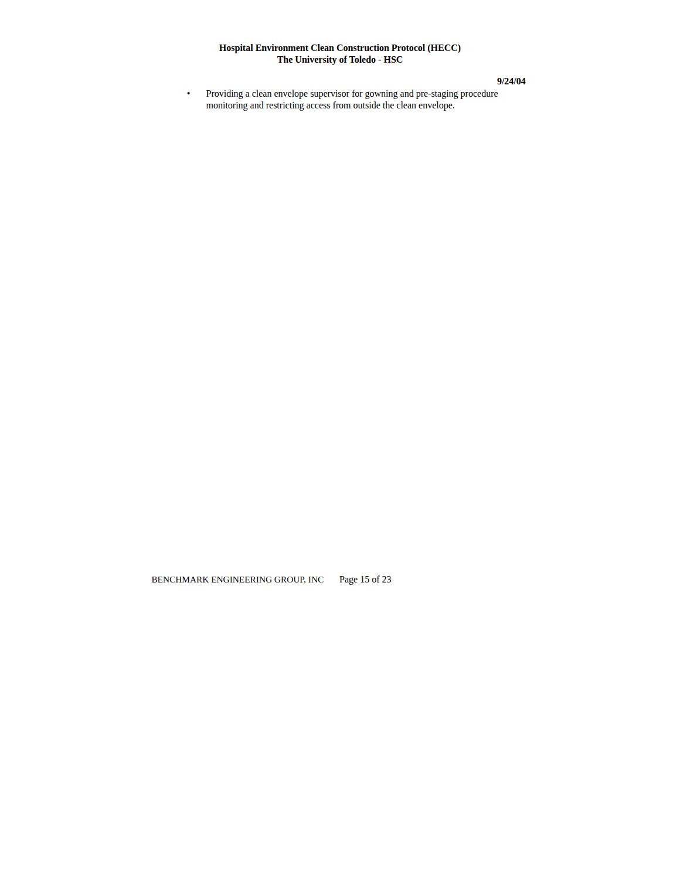Hospital Environment Clean Construction Protocol (HECC) The University of Toledo - HSC
9/24/04
Providing a clean envelope supervisor for gowning and pre-staging procedure monitoring and restricting access from outside the clean envelope.
BENCHMARK ENGINEERING GROUP, INC Page 15 of 23